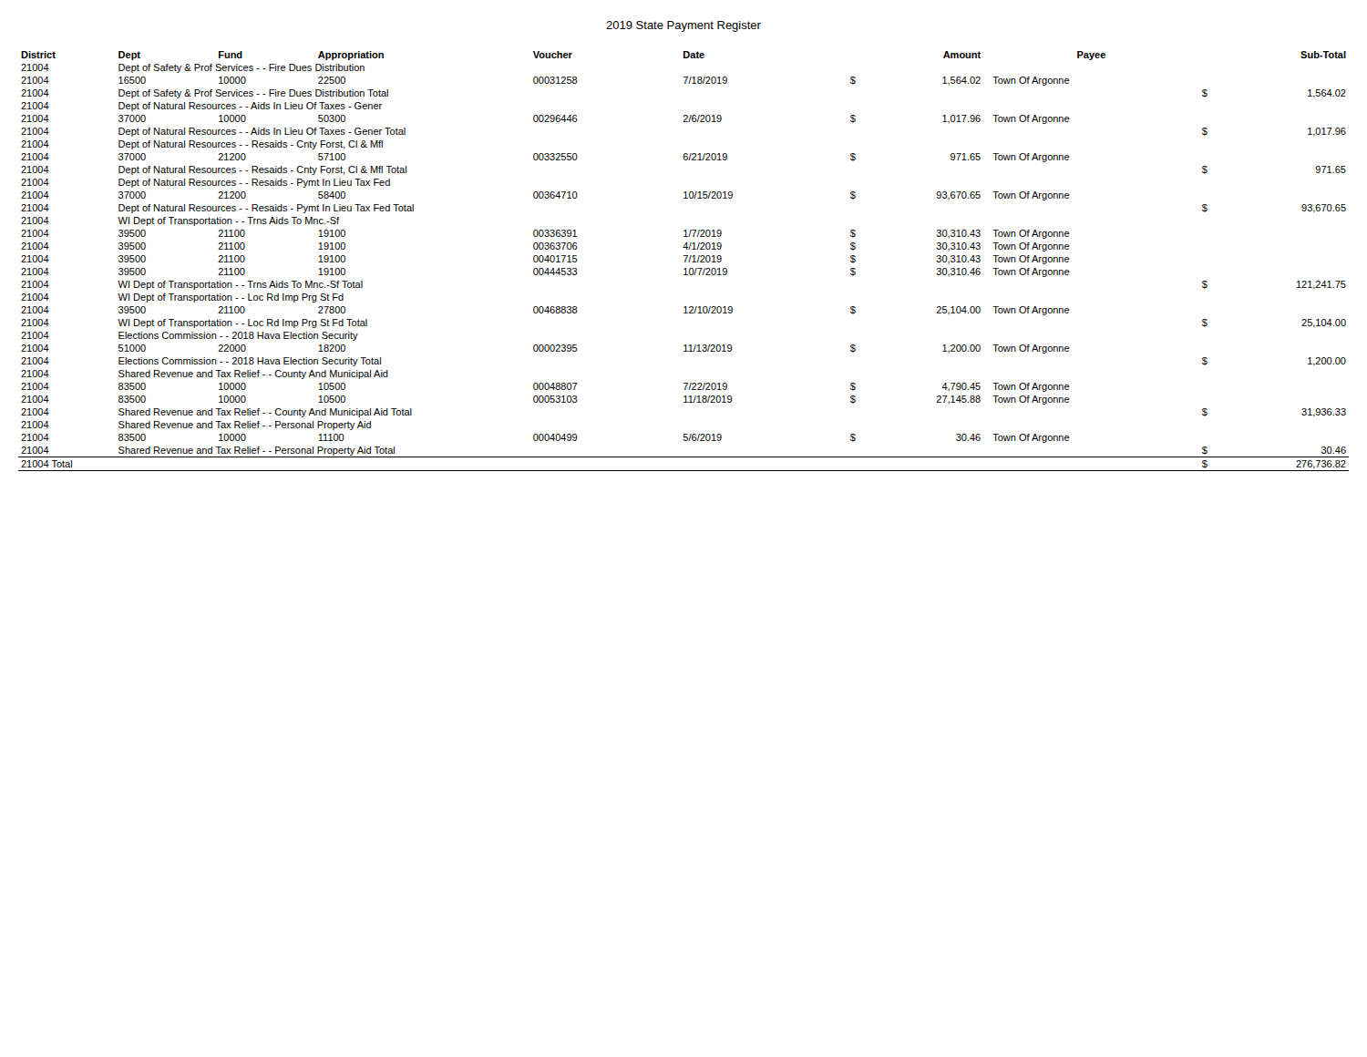2019 State Payment Register
| District | Dept | Fund | Appropriation | Voucher | Date | Amount | Payee | Sub-Total |
| --- | --- | --- | --- | --- | --- | --- | --- | --- |
| 21004 | Dept of Safety & Prof Services - - Fire Dues Distribution | | | | | |
| 21004 | 16500 | 10000 | 22500 | 00031258 | 7/18/2019 | $ | 1,564.02 | Town Of Argonne | | |
| 21004 | Dept of Safety & Prof Services - - Fire Dues Distribution Total | | | | $ | 1,564.02 |
| 21004 | Dept of Natural Resources - - Aids In Lieu Of Taxes - Gener | | | | | |
| 21004 | 37000 | 10000 | 50300 | 00296446 | 2/6/2019 | $ | 1,017.96 | Town Of Argonne | | |
| 21004 | Dept of Natural Resources - - Aids In Lieu Of Taxes - Gener Total | | | | $ | 1,017.96 |
| 21004 | Dept of Natural Resources - - Resaids - Cnty Forst, Cl & Mfl | | | | | |
| 21004 | 37000 | 21200 | 57100 | 00332550 | 6/21/2019 | $ | 971.65 | Town Of Argonne | | |
| 21004 | Dept of Natural Resources - - Resaids - Cnty Forst, Cl & Mfl Total | | | | $ | 971.65 |
| 21004 | Dept of Natural Resources - - Resaids - Pymt In Lieu Tax Fed | | | | | |
| 21004 | 37000 | 21200 | 58400 | 00364710 | 10/15/2019 | $ | 93,670.65 | Town Of Argonne | | |
| 21004 | Dept of Natural Resources - - Resaids - Pymt In Lieu Tax Fed Total | | | | $ | 93,670.65 |
| 21004 | WI Dept of Transportation - - Trns Aids To Mnc.-Sf | | | | | |
| 21004 | 39500 | 21100 | 19100 | 00336391 | 1/7/2019 | $ | 30,310.43 | Town Of Argonne | | |
| 21004 | 39500 | 21100 | 19100 | 00363706 | 4/1/2019 | $ | 30,310.43 | Town Of Argonne | | |
| 21004 | 39500 | 21100 | 19100 | 00401715 | 7/1/2019 | $ | 30,310.43 | Town Of Argonne | | |
| 21004 | 39500 | 21100 | 19100 | 00444533 | 10/7/2019 | $ | 30,310.46 | Town Of Argonne | | |
| 21004 | WI Dept of Transportation - - Trns Aids To Mnc.-Sf Total | | | | $ | 121,241.75 |
| 21004 | WI Dept of Transportation - - Loc Rd Imp Prg St Fd | | | | | |
| 21004 | 39500 | 21100 | 27800 | 00468838 | 12/10/2019 | $ | 25,104.00 | Town Of Argonne | | |
| 21004 | WI Dept of Transportation - - Loc Rd Imp Prg St Fd Total | | | | $ | 25,104.00 |
| 21004 | Elections Commission - - 2018 Hava Election Security | | | | | |
| 21004 | 51000 | 22000 | 18200 | 00002395 | 11/13/2019 | $ | 1,200.00 | Town Of Argonne | | |
| 21004 | Elections Commission - - 2018 Hava Election Security Total | | | | $ | 1,200.00 |
| 21004 | Shared Revenue and Tax Relief - - County And Municipal Aid | | | | | |
| 21004 | 83500 | 10000 | 10500 | 00048807 | 7/22/2019 | $ | 4,790.45 | Town Of Argonne | | |
| 21004 | 83500 | 10000 | 10500 | 00053103 | 11/18/2019 | $ | 27,145.88 | Town Of Argonne | | |
| 21004 | Shared Revenue and Tax Relief - - County And Municipal Aid Total | | | | $ | 31,936.33 |
| 21004 | Shared Revenue and Tax Relief - - Personal Property Aid | | | | | |
| 21004 | 83500 | 10000 | 11100 | 00040499 | 5/6/2019 | $ | 30.46 | Town Of Argonne | | |
| 21004 | Shared Revenue and Tax Relief - - Personal Property Aid Total | | | | $ | 30.46 |
| 21004 Total | | | | | $ | 276,736.82 |